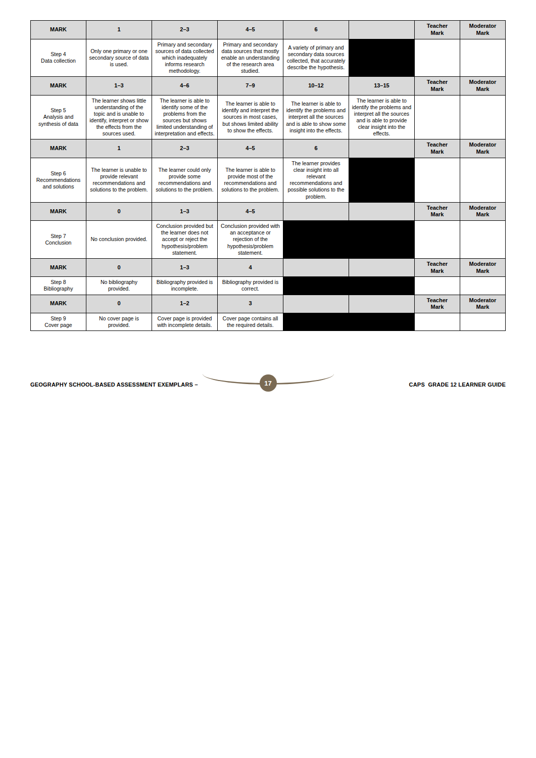| MARK | 1 | 2–3 | 4–5 | 6 | | Teacher Mark | Moderator Mark |
| Step 4 Data collection | Only one primary or one secondary source of data is used. | Primary and secondary sources of data collected which inadequately informs research methodology. | Primary and secondary data sources that mostly enable an understanding of the research area studied. | A variety of primary and secondary data sources collected, that accurately describe the hypothesis. | | | |
| MARK | 1–3 | 4–6 | 7–9 | 10–12 | 13–15 | Teacher Mark | Moderator Mark |
| Step 5 Analysis and synthesis of data | The learner shows little understanding of the topic and is unable to identify, interpret or show the effects from the sources used. | The learner is able to identify some of the problems from the sources but shows limited understanding of interpretation and effects. | The learner is able to identify and interpret the sources in most cases, but shows limited ability to show the effects. | The learner is able to identify the problems and interpret all the sources and is able to show some insight into the effects. | The learner is able to identify the problems and interpret all the sources and is able to provide clear insight into the effects. | | |
| MARK | 1 | 2–3 | 4–5 | 6 | | Teacher Mark | Moderator Mark |
| Step 6 Recommendations and solutions | The learner is unable to provide relevant recommendations and solutions to the problem. | The learner could only provide some recommendations and solutions to the problem. | The learner is able to provide most of the recommendations and solutions to the problem. | The learner provides clear insight into all relevant recommendations and possible solutions to the problem. | | | |
| MARK | 0 | 1–3 | 4–5 | | | Teacher Mark | Moderator Mark |
| Step 7 Conclusion | No conclusion provided. | Conclusion provided but the learner does not accept or reject the hypothesis/problem statement. | Conclusion provided with an acceptance or rejection of the hypothesis/problem statement. | | | | |
| MARK | 0 | 1–3 | 4 | | | Teacher Mark | Moderator Mark |
| Step 8 Bibliography | No bibliography provided. | Bibliography provided is incomplete. | Bibliography provided is correct. | | | | |
| MARK | 0 | 1–2 | 3 | | | Teacher Mark | Moderator Mark |
| Step 9 Cover page | No cover page is provided. | Cover page is provided with incomplete details. | Cover page contains all the required details. | | | | |
GEOGRAPHY SCHOOL-BASED ASSESSMENT EXEMPLARS –
17
CAPS GRADE 12 LEARNER GUIDE